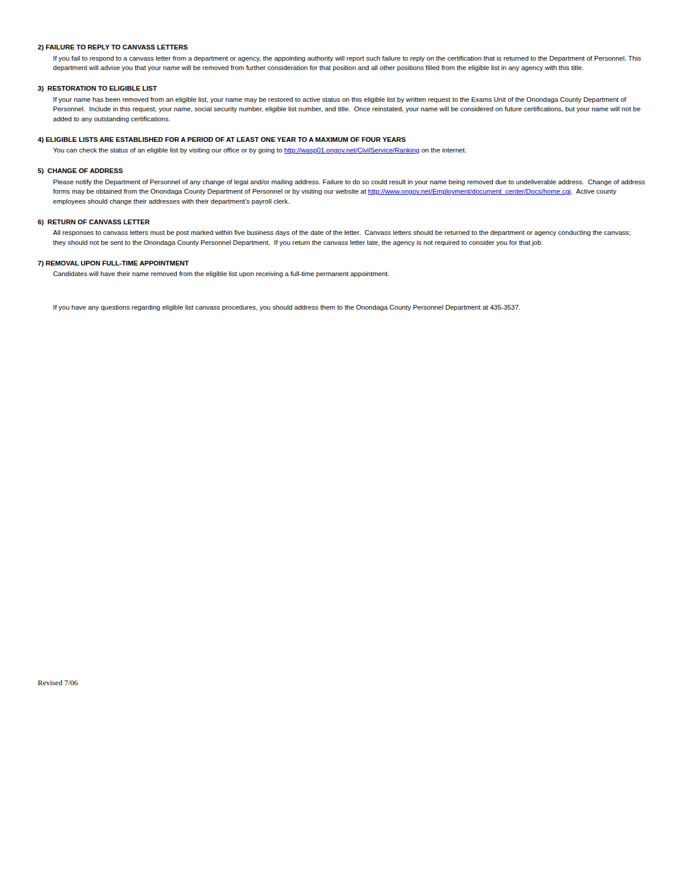2) FAILURE TO REPLY TO CANVASS LETTERS
If you fail to respond to a canvass letter from a department or agency, the appointing authority will report such failure to reply on the certification that is returned to the Department of Personnel. This department will advise you that your name will be removed from further consideration for that position and all other positions filled from the eligible list in any agency with this title.
3) RESTORATION TO ELIGIBLE LIST
If your name has been removed from an eligible list, your name may be restored to active status on this eligible list by written request to the Exams Unit of the Onondaga County Department of Personnel. Include in this request, your name, social security number, eligible list number, and title. Once reinstated, your name will be considered on future certifications, but your name will not be added to any outstanding certifications.
4) ELIGIBLE LISTS ARE ESTABLISHED FOR A PERIOD OF AT LEAST ONE YEAR TO A MAXIMUM OF FOUR YEARS
You can check the status of an eligible list by visiting our office or by going to http://wasp01.ongov.net/CivilService/Ranking on the internet.
5) CHANGE OF ADDRESS
Please notify the Department of Personnel of any change of legal and/or mailing address. Failure to do so could result in your name being removed due to undeliverable address. Change of address forms may be obtained from the Onondaga County Department of Personnel or by visiting our website at http://www.ongov.net/Employment/document_center/Docs/home.cgi. Active county employees should change their addresses with their department’s payroll clerk.
6) RETURN OF CANVASS LETTER
All responses to canvass letters must be post marked within five business days of the date of the letter. Canvass letters should be returned to the department or agency conducting the canvass; they should not be sent to the Onondaga County Personnel Department. If you return the canvass letter late, the agency is not required to consider you for that job.
7) REMOVAL UPON FULL-TIME APPOINTMENT
Candidates will have their name removed from the eligible list upon receiving a full-time permanent appointment.
If you have any questions regarding eligible list canvass procedures, you should address them to the Onondaga County Personnel Department at 435-3537.
Revised 7/06